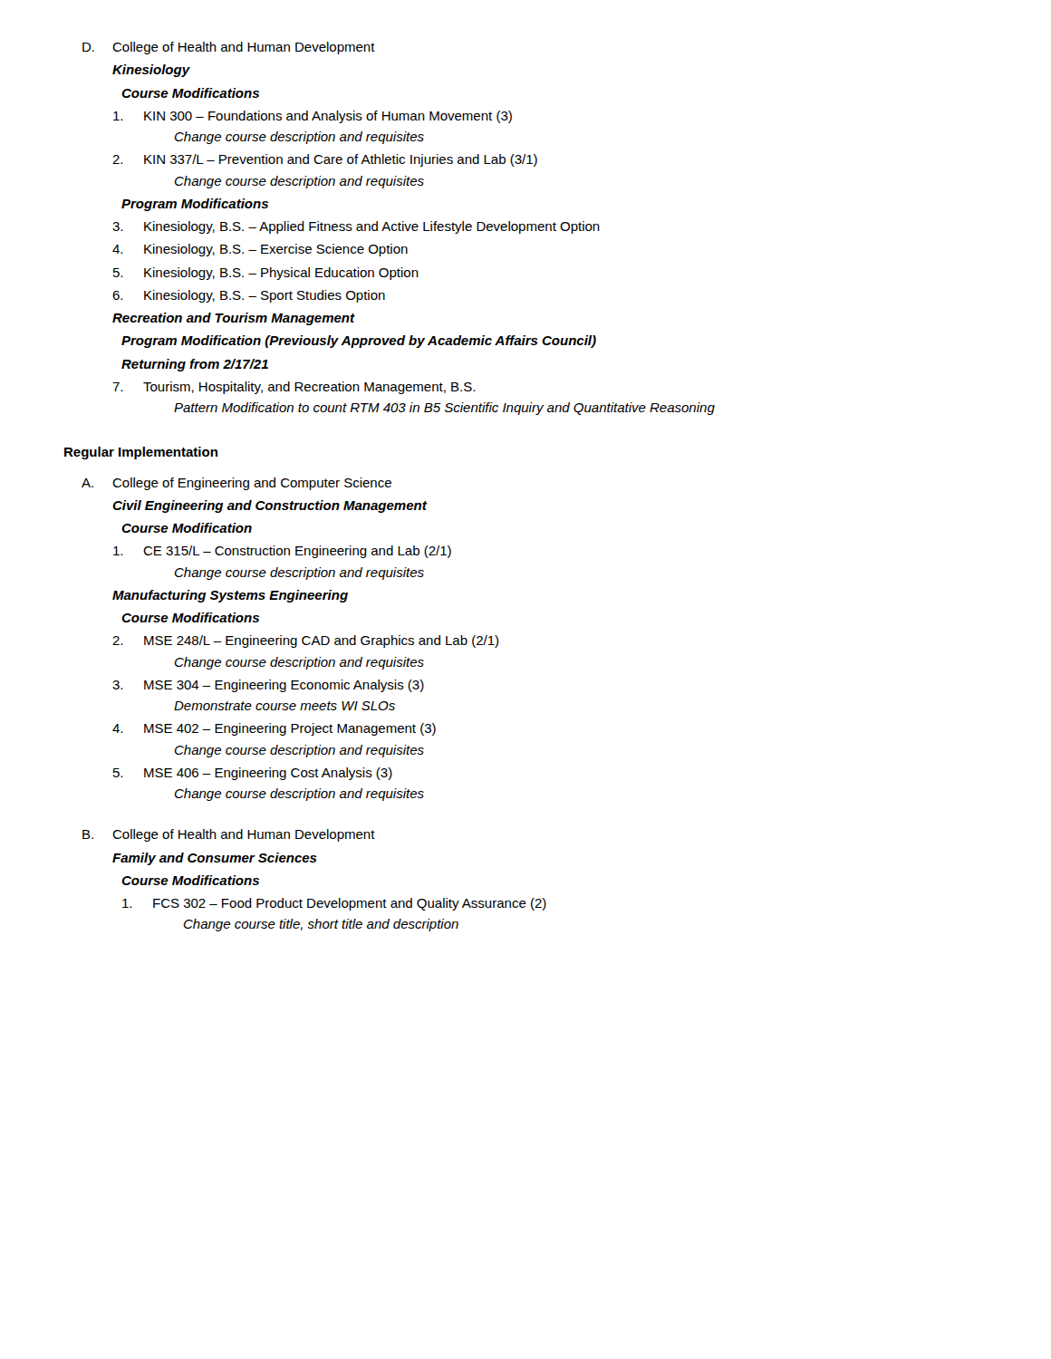D. College of Health and Human Development
Kinesiology
Course Modifications
1. KIN 300 – Foundations and Analysis of Human Movement (3)
Change course description and requisites
2. KIN 337/L – Prevention and Care of Athletic Injuries and Lab (3/1)
Change course description and requisites
Program Modifications
3. Kinesiology, B.S. – Applied Fitness and Active Lifestyle Development Option
4. Kinesiology, B.S. – Exercise Science Option
5. Kinesiology, B.S. – Physical Education Option
6. Kinesiology, B.S. – Sport Studies Option
Recreation and Tourism Management
Program Modification (Previously Approved by Academic Affairs Council)
Returning from 2/17/21
7. Tourism, Hospitality, and Recreation Management, B.S.
Pattern Modification to count RTM 403 in B5 Scientific Inquiry and Quantitative Reasoning
Regular Implementation
A. College of Engineering and Computer Science
Civil Engineering and Construction Management
Course Modification
1. CE 315/L – Construction Engineering and Lab (2/1)
Change course description and requisites
Manufacturing Systems Engineering
Course Modifications
2. MSE 248/L – Engineering CAD and Graphics and Lab (2/1)
Change course description and requisites
3. MSE 304 – Engineering Economic Analysis (3)
Demonstrate course meets WI SLOs
4. MSE 402 – Engineering Project Management (3)
Change course description and requisites
5. MSE 406 – Engineering Cost Analysis (3)
Change course description and requisites
B. College of Health and Human Development
Family and Consumer Sciences
Course Modifications
1. FCS 302 – Food Product Development and Quality Assurance (2)
Change course title, short title and description